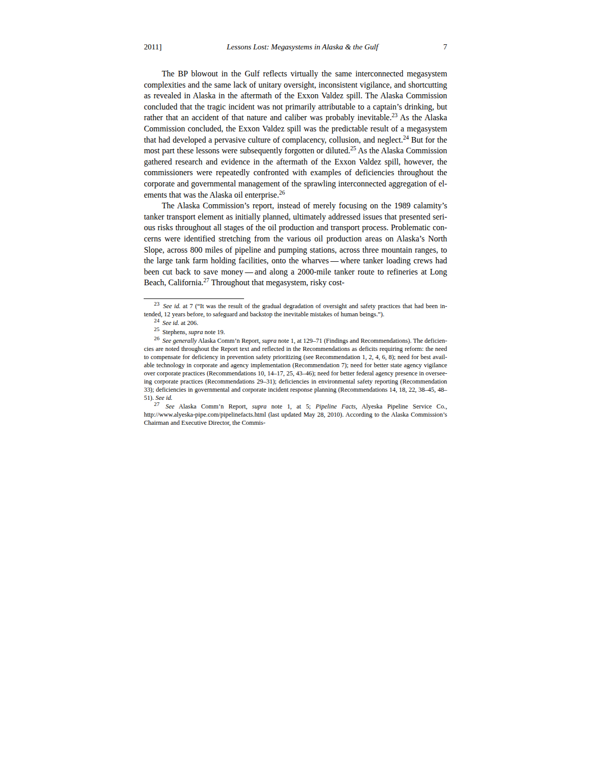2011] Lessons Lost: Megasystems in Alaska & the Gulf 7
The BP blowout in the Gulf reflects virtually the same interconnected megasystem complexities and the same lack of unitary oversight, inconsistent vigilance, and shortcutting as revealed in Alaska in the aftermath of the Exxon Valdez spill. The Alaska Commission concluded that the tragic incident was not primarily attributable to a captain’s drinking, but rather that an accident of that nature and caliber was probably inevitable.23 As the Alaska Commission concluded, the Exxon Valdez spill was the predictable result of a megasystem that had developed a pervasive culture of complacency, collusion, and neglect.24 But for the most part these lessons were subsequently forgotten or diluted.25 As the Alaska Commission gathered research and evidence in the aftermath of the Exxon Valdez spill, however, the commissioners were repeatedly confronted with examples of deficiencies throughout the corporate and governmental management of the sprawling interconnected aggregation of elements that was the Alaska oil enterprise.26
The Alaska Commission’s report, instead of merely focusing on the 1989 calamity’s tanker transport element as initially planned, ultimately addressed issues that presented serious risks throughout all stages of the oil production and transport process. Problematic concerns were identified stretching from the various oil production areas on Alaska’s North Slope, across 800 miles of pipeline and pumping stations, across three mountain ranges, to the large tank farm holding facilities, onto the wharves — where tanker loading crews had been cut back to save money — and along a 2000-mile tanker route to refineries at Long Beach, California.27 Throughout that megasystem, risky cost-
23 See id. at 7 (“It was the result of the gradual degradation of oversight and safety practices that had been intended, 12 years before, to safeguard and backstop the inevitable mistakes of human beings.”).
24 See id. at 206.
25 Stephens, supra note 19.
26 See generally Alaska Comm’n Report, supra note 1, at 129–71 (Findings and Recommendations). The deficiencies are noted throughout the Report text and reflected in the Recommendations as deficits requiring reform: the need to compensate for deficiency in prevention safety prioritizing (see Recommendation 1, 2, 4, 6, 8); need for best available technology in corporate and agency implementation (Recommendation 7); need for better state agency vigilance over corporate practices (Recommendations 10, 14–17, 25, 43–46); need for better federal agency presence in overseeing corporate practices (Recommendations 29–31); deficiencies in environmental safety reporting (Recommendation 33); deficiencies in governmental and corporate incident response planning (Recommendations 14, 18, 22, 38–45, 48–51). See id.
27 See Alaska Comm’n Report, supra note 1, at 5; Pipeline Facts, Alyeska Pipeline Service Co., http://www.alyeska-pipe.com/pipelinefacts.html (last updated May 28, 2010). According to the Alaska Commission’s Chairman and Executive Director, the Commis-